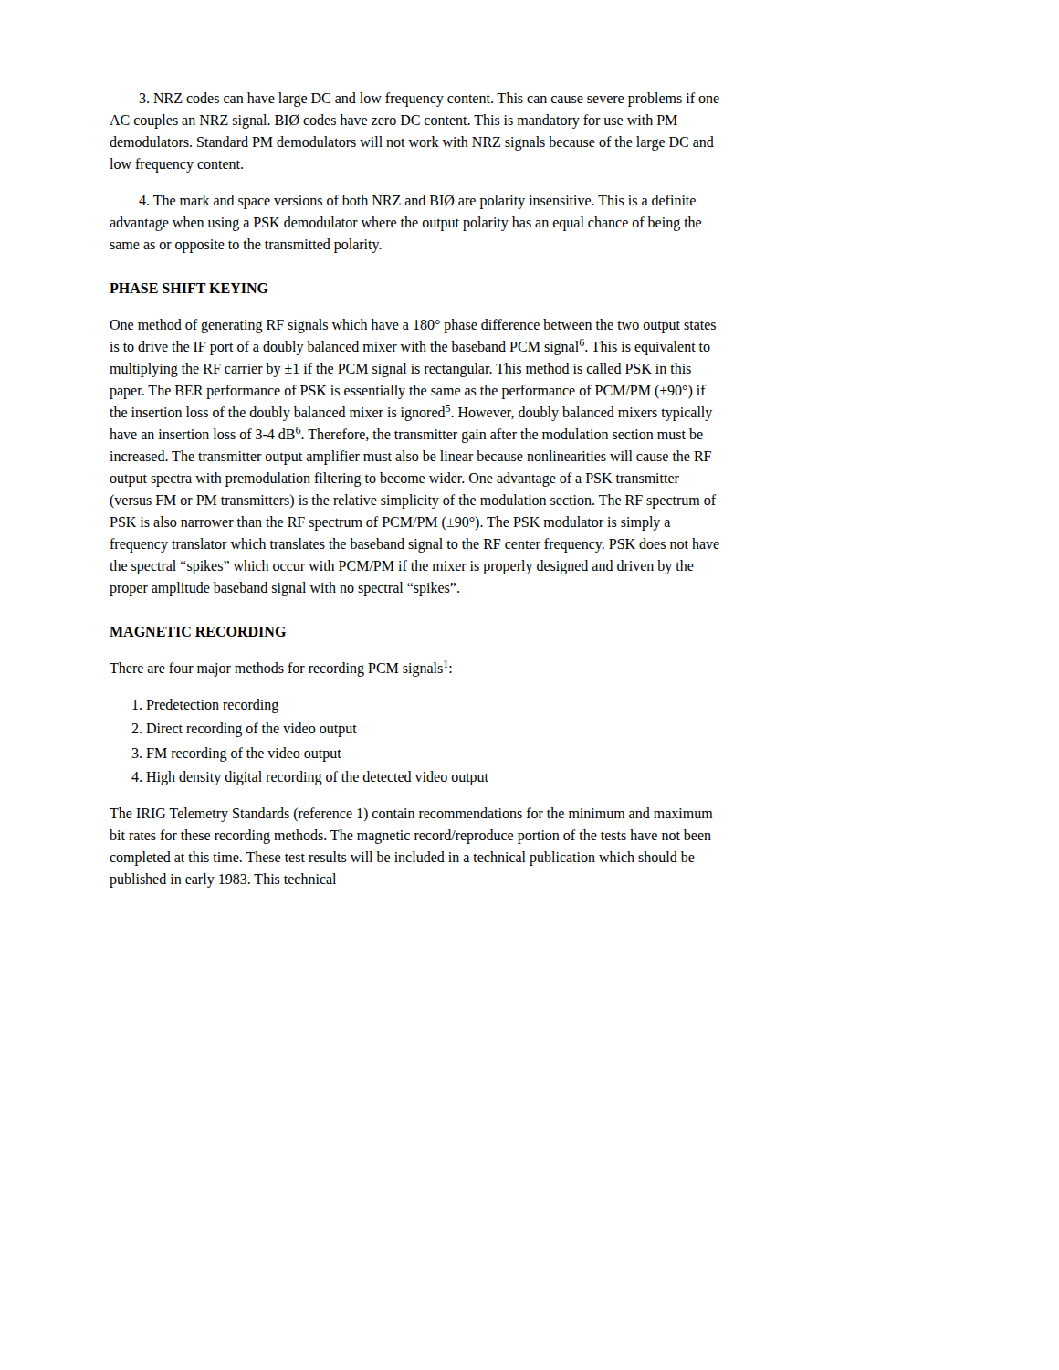3. NRZ codes can have large DC and low frequency content. This can cause severe problems if one AC couples an NRZ signal. BIØ codes have zero DC content. This is mandatory for use with PM demodulators. Standard PM demodulators will not work with NRZ signals because of the large DC and low frequency content.
4. The mark and space versions of both NRZ and BIØ are polarity insensitive. This is a definite advantage when using a PSK demodulator where the output polarity has an equal chance of being the same as or opposite to the transmitted polarity.
PHASE SHIFT KEYING
One method of generating RF signals which have a 180° phase difference between the two output states is to drive the IF port of a doubly balanced mixer with the baseband PCM signal6. This is equivalent to multiplying the RF carrier by ±1 if the PCM signal is rectangular. This method is called PSK in this paper. The BER performance of PSK is essentially the same as the performance of PCM/PM (±90°) if the insertion loss of the doubly balanced mixer is ignored5. However, doubly balanced mixers typically have an insertion loss of 3-4 dB6. Therefore, the transmitter gain after the modulation section must be increased. The transmitter output amplifier must also be linear because nonlinearities will cause the RF output spectra with premodulation filtering to become wider. One advantage of a PSK transmitter (versus FM or PM transmitters) is the relative simplicity of the modulation section. The RF spectrum of PSK is also narrower than the RF spectrum of PCM/PM (±90°). The PSK modulator is simply a frequency translator which translates the baseband signal to the RF center frequency. PSK does not have the spectral “spikes” which occur with PCM/PM if the mixer is properly designed and driven by the proper amplitude baseband signal with no spectral “spikes”.
MAGNETIC RECORDING
There are four major methods for recording PCM signals1:
Predetection recording
Direct recording of the video output
FM recording of the video output
High density digital recording of the detected video output
The IRIG Telemetry Standards (reference 1) contain recommendations for the minimum and maximum bit rates for these recording methods. The magnetic record/reproduce portion of the tests have not been completed at this time. These test results will be included in a technical publication which should be published in early 1983. This technical